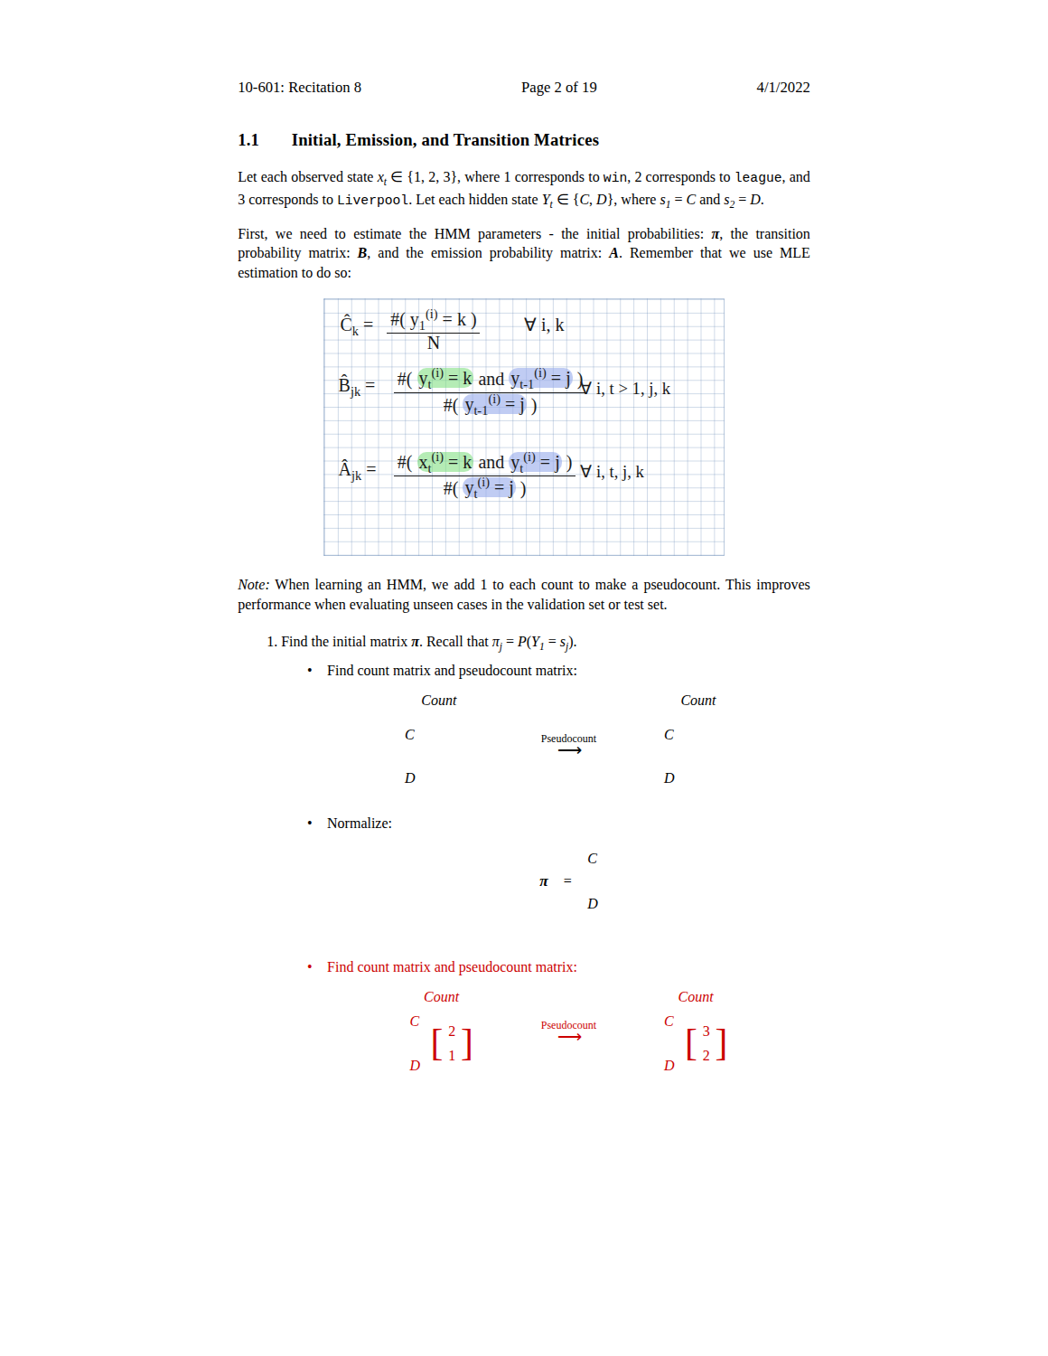10-601: Recitation 8
Page 2 of 19
4/1/2022
1.1 Initial, Emission, and Transition Matrices
Let each observed state xt ∈ {1, 2, 3}, where 1 corresponds to win, 2 corresponds to league, and 3 corresponds to Liverpool. Let each hidden state Yt ∈ {C, D}, where s1 = C and s2 = D.
First, we need to estimate the HMM parameters - the initial probabilities: π, the transition probability matrix: B, and the emission probability matrix: A. Remember that we use MLE estimation to do so:
Ĉk =
#( y1(i) = k ) N
∀ i, k
B̂jk =
#( yt(i) = k and yt-1(i) = j ) #( yt-1(i) = j )
∀ i, t > 1, j, k
Âjk =
#( xt(i) = k and yt(i) = j ) #( yt(i) = j )
∀ i, t, j, k
Note: When learning an HMM, we add 1 to each count to make a pseudocount. This improves performance when evaluating unseen cases in the validation set or test set.
Find the initial matrix π. Recall that πj = P(Y1 = sj).
Find count matrix and pseudocount matrix:
Count
C D
Pseudocount ⟶
Count
C D
Normalize:
π =
C D
Find count matrix and pseudocount matrix:
Count
C D
[ 2 1 ]
Pseudocount ⟶
Count
C D
[ 3 2 ]